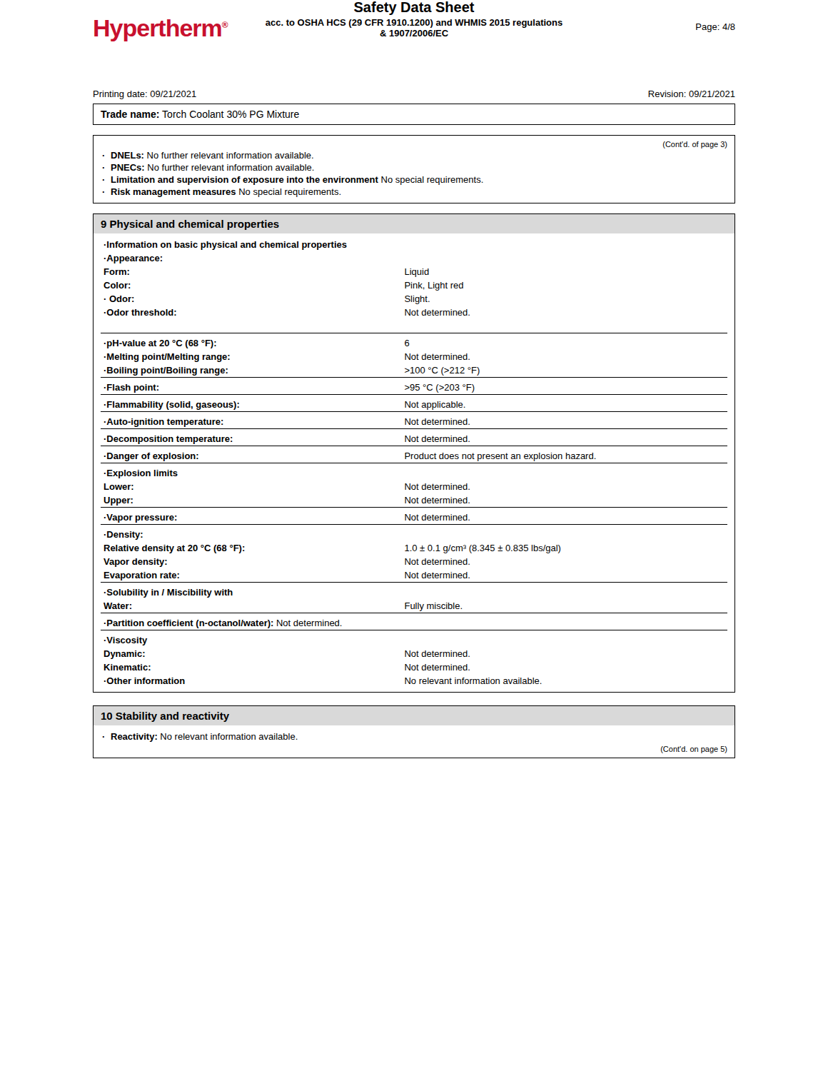Hypertherm®
Page: 4/8
Safety Data Sheet
acc. to OSHA HCS (29 CFR 1910.1200) and WHMIS 2015 regulations
& 1907/2006/EC
Printing date: 09/21/2021 Revision: 09/21/2021
Trade name: Torch Coolant 30% PG Mixture
(Cont'd. of page 3)
DNELs: No further relevant information available.
PNECs: No further relevant information available.
Limitation and supervision of exposure into the environment No special requirements.
Risk management measures No special requirements.
9 Physical and chemical properties
| Information on basic physical and chemical properties | |
| Appearance: | |
| Form: | Liquid |
| Color: | Pink, Light red |
| Odor: | Slight. |
| Odor threshold: | Not determined. |
| pH-value at 20 °C (68 °F): | 6 |
| Melting point/Melting range: | Not determined. |
| Boiling point/Boiling range: | >100 °C (>212 °F) |
| Flash point: | >95 °C (>203 °F) |
| Flammability (solid, gaseous): | Not applicable. |
| Auto-ignition temperature: | Not determined. |
| Decomposition temperature: | Not determined. |
| Danger of explosion: | Product does not present an explosion hazard. |
| Explosion limits | |
| Lower: | Not determined. |
| Upper: | Not determined. |
| Vapor pressure: | Not determined. |
| Density: | |
| Relative density at 20 °C (68 °F): | 1.0 ± 0.1 g/cm³ (8.345 ± 0.835 lbs/gal) |
| Vapor density: | Not determined. |
| Evaporation rate: | Not determined. |
| Solubility in / Miscibility with | |
| Water: | Fully miscible. |
| Partition coefficient (n-octanol/water): Not determined. |
| Viscosity | |
| Dynamic: | Not determined. |
| Kinematic: | Not determined. |
| Other information | No relevant information available. |
10 Stability and reactivity
Reactivity: No relevant information available.
(Cont'd. on page 5)